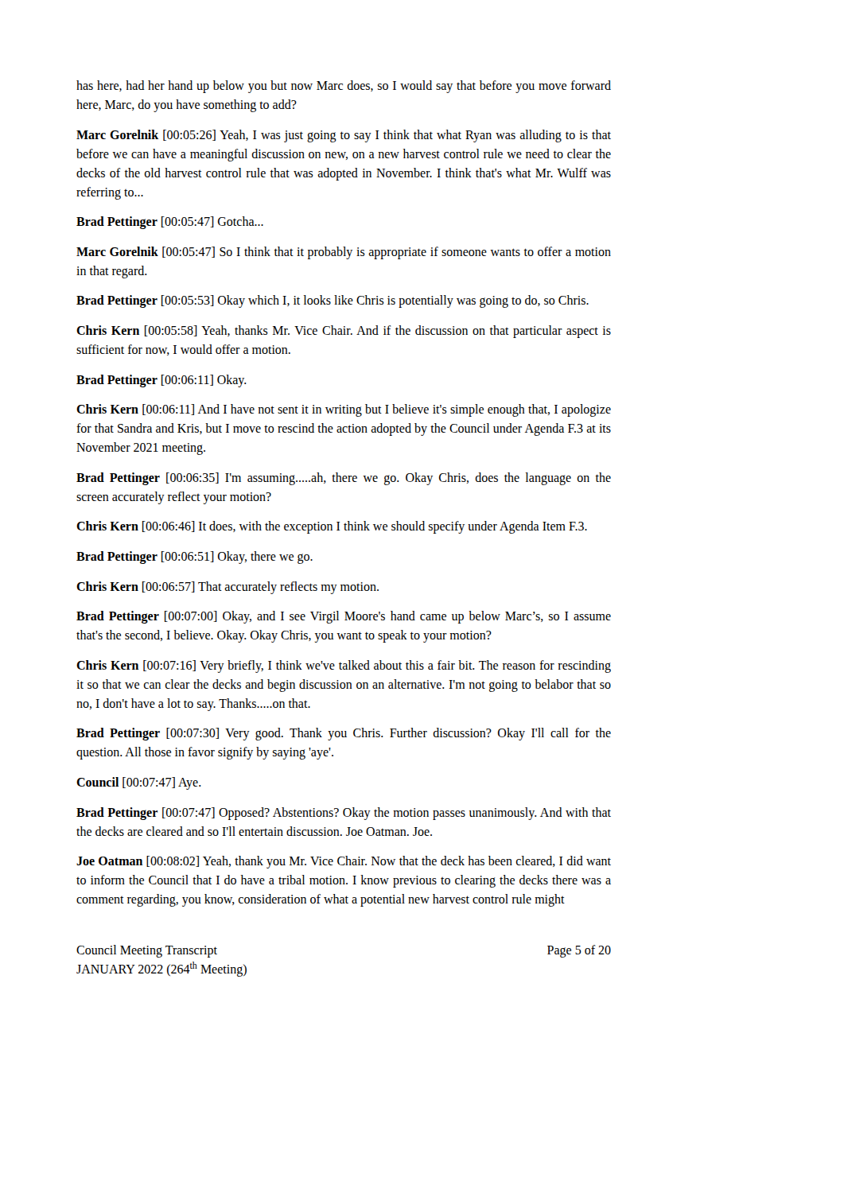has here, had her hand up below you but now Marc does, so I would say that before you move forward here, Marc, do you have something to add?
Marc Gorelnik [00:05:26] Yeah, I was just going to say I think that what Ryan was alluding to is that before we can have a meaningful discussion on new, on a new harvest control rule we need to clear the decks of the old harvest control rule that was adopted in November. I think that's what Mr. Wulff was referring to...
Brad Pettinger [00:05:47] Gotcha...
Marc Gorelnik [00:05:47] So I think that it probably is appropriate if someone wants to offer a motion in that regard.
Brad Pettinger [00:05:53] Okay which I, it looks like Chris is potentially was going to do, so Chris.
Chris Kern [00:05:58] Yeah, thanks Mr. Vice Chair. And if the discussion on that particular aspect is sufficient for now, I would offer a motion.
Brad Pettinger [00:06:11] Okay.
Chris Kern [00:06:11] And I have not sent it in writing but I believe it's simple enough that, I apologize for that Sandra and Kris, but I move to rescind the action adopted by the Council under Agenda F.3 at its November 2021 meeting.
Brad Pettinger [00:06:35] I'm assuming.....ah, there we go. Okay Chris, does the language on the screen accurately reflect your motion?
Chris Kern [00:06:46] It does, with the exception I think we should specify under Agenda Item F.3.
Brad Pettinger [00:06:51] Okay, there we go.
Chris Kern [00:06:57] That accurately reflects my motion.
Brad Pettinger [00:07:00] Okay, and I see Virgil Moore's hand came up below Marc’s, so I assume that's the second, I believe. Okay. Okay Chris, you want to speak to your motion?
Chris Kern [00:07:16] Very briefly, I think we've talked about this a fair bit. The reason for rescinding it so that we can clear the decks and begin discussion on an alternative. I'm not going to belabor that so no, I don't have a lot to say. Thanks.....on that.
Brad Pettinger [00:07:30] Very good. Thank you Chris. Further discussion? Okay I'll call for the question. All those in favor signify by saying 'aye'.
Council [00:07:47] Aye.
Brad Pettinger [00:07:47] Opposed? Abstentions? Okay the motion passes unanimously. And with that the decks are cleared and so I'll entertain discussion. Joe Oatman. Joe.
Joe Oatman [00:08:02] Yeah, thank you Mr. Vice Chair. Now that the deck has been cleared, I did want to inform the Council that I do have a tribal motion. I know previous to clearing the decks there was a comment regarding, you know, consideration of what a potential new harvest control rule might
Council Meeting Transcript
JANUARY 2022 (264th Meeting)
Page 5 of 20